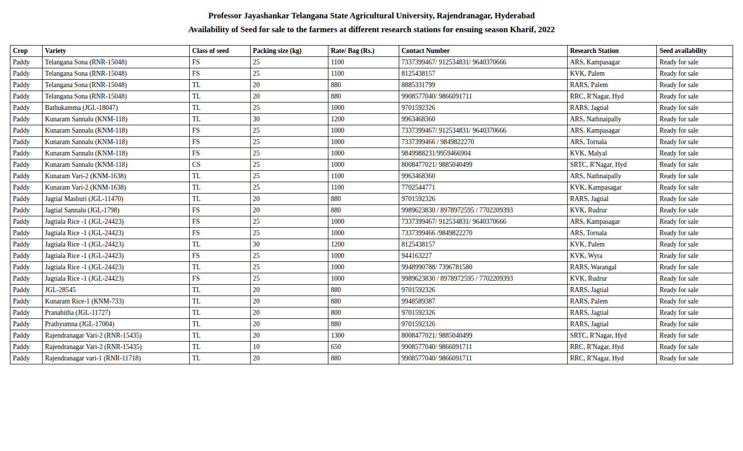Professor Jayashankar Telangana State Agricultural University, Rajendranagar, Hyderabad
Availability of Seed for sale to the farmers at different research stations for ensuing season Kharif, 2022
| Crop | Variety | Class of seed | Packing size (kg) | Rate/ Bag (Rs.) | Contact Number | Research Station | Seed availability |
| --- | --- | --- | --- | --- | --- | --- | --- |
| Paddy | Telangana Sona (RNR-15048) | FS | 25 | 1100 | 7337399467/ 912534831/ 9640370666 | ARS, Kampasagar | Ready for sale |
| Paddy | Telangana Sona (RNR-15048) | FS | 25 | 1100 | 8125438157 | KVK, Palem | Ready for sale |
| Paddy | Telangana Sona (RNR-15048) | TL | 20 | 880 | 8885331799 | RARS, Palem | Ready for sale |
| Paddy | Telangana Sona (RNR-15048) | TL | 20 | 880 | 9908577040/ 9866091711 | RRC, R'Nagar, Hyd | Ready for sale |
| Paddy | Bathukamma (JGL-18047) | TL | 25 | 1000 | 9701592326 | RARS, Jagtial | Ready for sale |
| Paddy | Kunaram Sannalu (KNM-118) | TL | 30 | 1200 | 9963468360 | ARS, Nathnaipally | Ready for sale |
| Paddy | Kunaram Sannalu (KNM-118) | FS | 25 | 1000 | 7337399467/ 912534831/ 9640370666 | ARS, Kampasagar | Ready for sale |
| Paddy | Kunaram Sannalu (KNM-118) | FS | 25 | 1000 | 7337399466 / 9849822270 | ARS, Tornala | Ready for sale |
| Paddy | Kunaram Sannalu (KNM-118) | FS | 25 | 1000 | 9849988231/9959466904 | KVK, Malyal | Ready for sale |
| Paddy | Kunaram Sannalu (KNM-118) | CS | 25 | 1000 | 8008477021/ 9885040499 | SRTC, R'Nagar, Hyd | Ready for sale |
| Paddy | Kunaram Vari-2 (KNM-1638) | TL | 25 | 1100 | 9963468360 | ARS, Nathnaipally | Ready for sale |
| Paddy | Kunaram Vari-2 (KNM-1638) | TL | 25 | 1100 | 7702544771 | KVK, Kampasagar | Ready for sale |
| Paddy | Jagtial Mashuri (JGL-11470) | TL | 20 | 880 | 9701592326 | RARS, Jagtial | Ready for sale |
| Paddy | Jagtial Sannalu (JGL-1798) | FS | 20 | 880 | 9989623830 / 8978972595 / 7702209393 | KVK, Rudrur | Ready for sale |
| Paddy | Jagtiala Rice -1 (JGL-24423) | FS | 25 | 1000 | 7337399467/ 912534831/ 9640370666 | ARS, Kampasagar | Ready for sale |
| Paddy | Jagtiala Rice -1 (JGL-24423) | FS | 25 | 1000 | 7337399466 /9849822270 | ARS, Tornala | Ready for sale |
| Paddy | Jagtiala Rice -1 (JGL-24423) | TL | 30 | 1200 | 8125438157 | KVK, Palem | Ready for sale |
| Paddy | Jagtiala Rice -1 (JGL-24423) | FS | 25 | 1000 | 944163227 | KVK, Wyra | Ready for sale |
| Paddy | Jagtiala Rice -1 (JGL-24423) | TL | 25 | 1000 | 9948990788/ 7396781580 | RARS, Warangal | Ready for sale |
| Paddy | Jagtiala Rice -1 (JGL-24423) | FS | 25 | 1000 | 9989623830 / 8978972595 / 7702209393 | KVK, Rudrur | Ready for sale |
| Paddy | JGL-28545 | TL | 20 | 880 | 9701592326 | RARS, Jagtial | Ready for sale |
| Paddy | Kunaram Rice-1 (KNM-733) | TL | 20 | 880 | 9948589387 | RARS, Palem | Ready for sale |
| Paddy | Pranahitha (JGL-11727) | TL | 20 | 800 | 9701592326 | RARS, Jagtial | Ready for sale |
| Paddy | Prathyumna (JGL-17004) | TL | 20 | 880 | 9701592326 | RARS, Jagtial | Ready for sale |
| Paddy | Rajendranagar Vari-2 (RNR-15435) | TL | 20 | 1300 | 8008477021/ 9885040499 | SRTC, R'Nagar, Hyd | Ready for sale |
| Paddy | Rajendranagar Vari-2 (RNR-15435) | TL | 10 | 650 | 9908577040/ 9866091711 | RRC, R'Nagar, Hyd | Ready for sale |
| Paddy | Rajendranagar vari-1 (RNR-11718) | TL | 20 | 880 | 9908577040/ 9866091711 | RRC, R'Nagar, Hyd | Ready for sale |